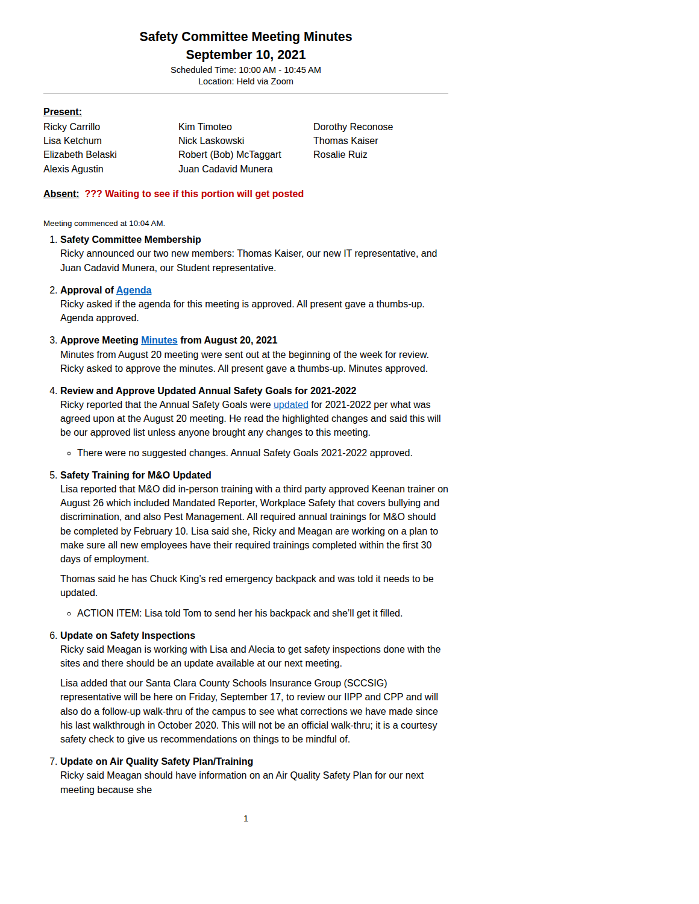Safety Committee Meeting Minutes
September 10, 2021
Scheduled Time: 10:00 AM - 10:45 AM
Location: Held via Zoom
Present:
| Ricky Carrillo | Kim Timoteo | Dorothy Reconose |
| Lisa Ketchum | Nick Laskowski | Thomas Kaiser |
| Elizabeth Belaski | Robert (Bob) McTaggart | Rosalie Ruiz |
| Alexis Agustin | Juan Cadavid Munera | |
Absent: ??? Waiting to see if this portion will get posted
Meeting commenced at 10:04 AM.
Safety Committee Membership
Ricky announced our two new members: Thomas Kaiser, our new IT representative, and Juan Cadavid Munera, our Student representative.
Approval of Agenda
Ricky asked if the agenda for this meeting is approved. All present gave a thumbs-up. Agenda approved.
Approve Meeting Minutes from August 20, 2021
Minutes from August 20 meeting were sent out at the beginning of the week for review. Ricky asked to approve the minutes. All present gave a thumbs-up. Minutes approved.
Review and Approve Updated Annual Safety Goals for 2021-2022
Ricky reported that the Annual Safety Goals were updated for 2021-2022 per what was agreed upon at the August 20 meeting. He read the highlighted changes and said this will be our approved list unless anyone brought any changes to this meeting.
There were no suggested changes. Annual Safety Goals 2021-2022 approved.
Safety Training for M&O Updated
Lisa reported that M&O did in-person training with a third party approved Keenan trainer on August 26 which included Mandated Reporter, Workplace Safety that covers bullying and discrimination, and also Pest Management. All required annual trainings for M&O should be completed by February 10. Lisa said she, Ricky and Meagan are working on a plan to make sure all new employees have their required trainings completed within the first 30 days of employment.
Thomas said he has Chuck King’s red emergency backpack and was told it needs to be updated.
ACTION ITEM: Lisa told Tom to send her his backpack and she’ll get it filled.
Update on Safety Inspections
Ricky said Meagan is working with Lisa and Alecia to get safety inspections done with the sites and there should be an update available at our next meeting.
Lisa added that our Santa Clara County Schools Insurance Group (SCCSIG) representative will be here on Friday, September 17, to review our IIPP and CPP and will also do a follow-up walk-thru of the campus to see what corrections we have made since his last walkthrough in October 2020. This will not be an official walk-thru; it is a courtesy safety check to give us recommendations on things to be mindful of.
Update on Air Quality Safety Plan/Training
Ricky said Meagan should have information on an Air Quality Safety Plan for our next meeting because she
1